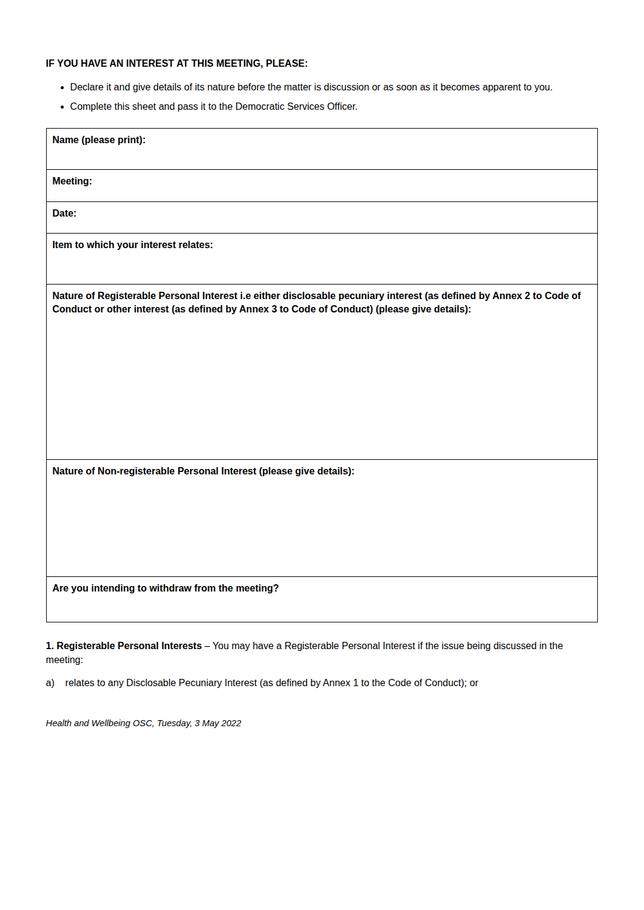IF YOU HAVE AN INTEREST AT THIS MEETING, PLEASE:
Declare it and give details of its nature before the matter is discussion or as soon as it becomes apparent to you.
Complete this sheet and pass it to the Democratic Services Officer.
| Name (please print): |
| Meeting: |
| Date: |
| Item to which your interest relates: |
| Nature of Registerable Personal Interest i.e either disclosable pecuniary interest (as defined by Annex 2 to Code of Conduct or other interest (as defined by Annex 3 to Code of Conduct) (please give details): |
| Nature of Non-registerable Personal Interest (please give details): |
| Are you intending to withdraw from the meeting? |
1. Registerable Personal Interests – You may have a Registerable Personal Interest if the issue being discussed in the meeting:
a) relates to any Disclosable Pecuniary Interest (as defined by Annex 1 to the Code of Conduct); or
Health and Wellbeing OSC, Tuesday, 3 May 2022